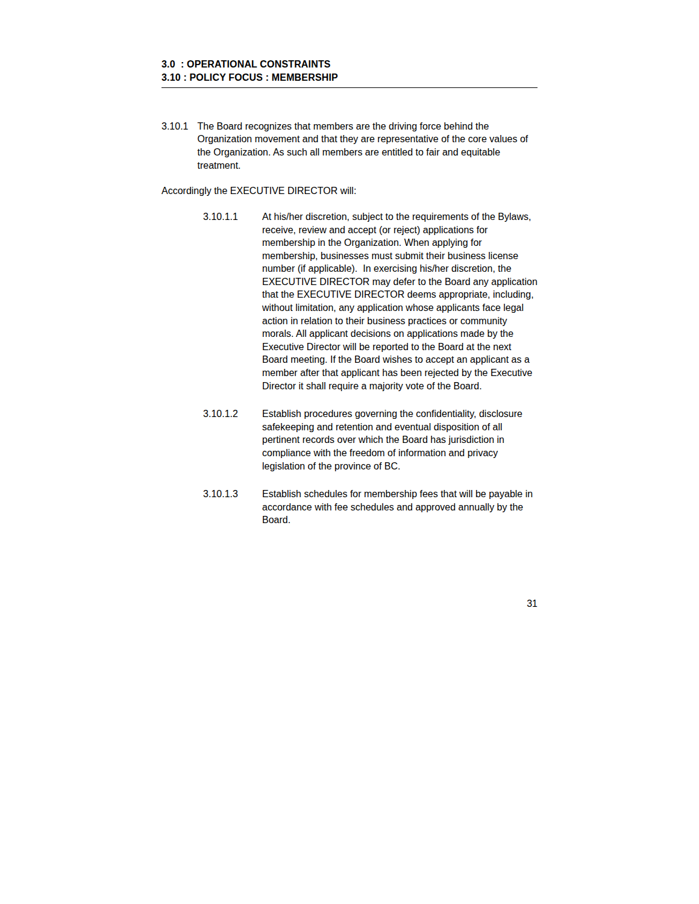3.0 : OPERATIONAL CONSTRAINTS
3.10 : POLICY FOCUS : MEMBERSHIP
3.10.1
The Board recognizes that members are the driving force behind the Organization movement and that they are representative of the core values of the Organization. As such all members are entitled to fair and equitable treatment.
Accordingly the EXECUTIVE DIRECTOR will:
3.10.1.1
At his/her discretion, subject to the requirements of the Bylaws, receive, review and accept (or reject) applications for membership in the Organization. When applying for membership, businesses must submit their business license number (if applicable). In exercising his/her discretion, the EXECUTIVE DIRECTOR may defer to the Board any application that the EXECUTIVE DIRECTOR deems appropriate, including, without limitation, any application whose applicants face legal action in relation to their business practices or community morals. All applicant decisions on applications made by the Executive Director will be reported to the Board at the next Board meeting. If the Board wishes to accept an applicant as a member after that applicant has been rejected by the Executive Director it shall require a majority vote of the Board.
3.10.1.2
Establish procedures governing the confidentiality, disclosure safekeeping and retention and eventual disposition of all pertinent records over which the Board has jurisdiction in compliance with the freedom of information and privacy legislation of the province of BC.
3.10.1.3
Establish schedules for membership fees that will be payable in accordance with fee schedules and approved annually by the Board.
31